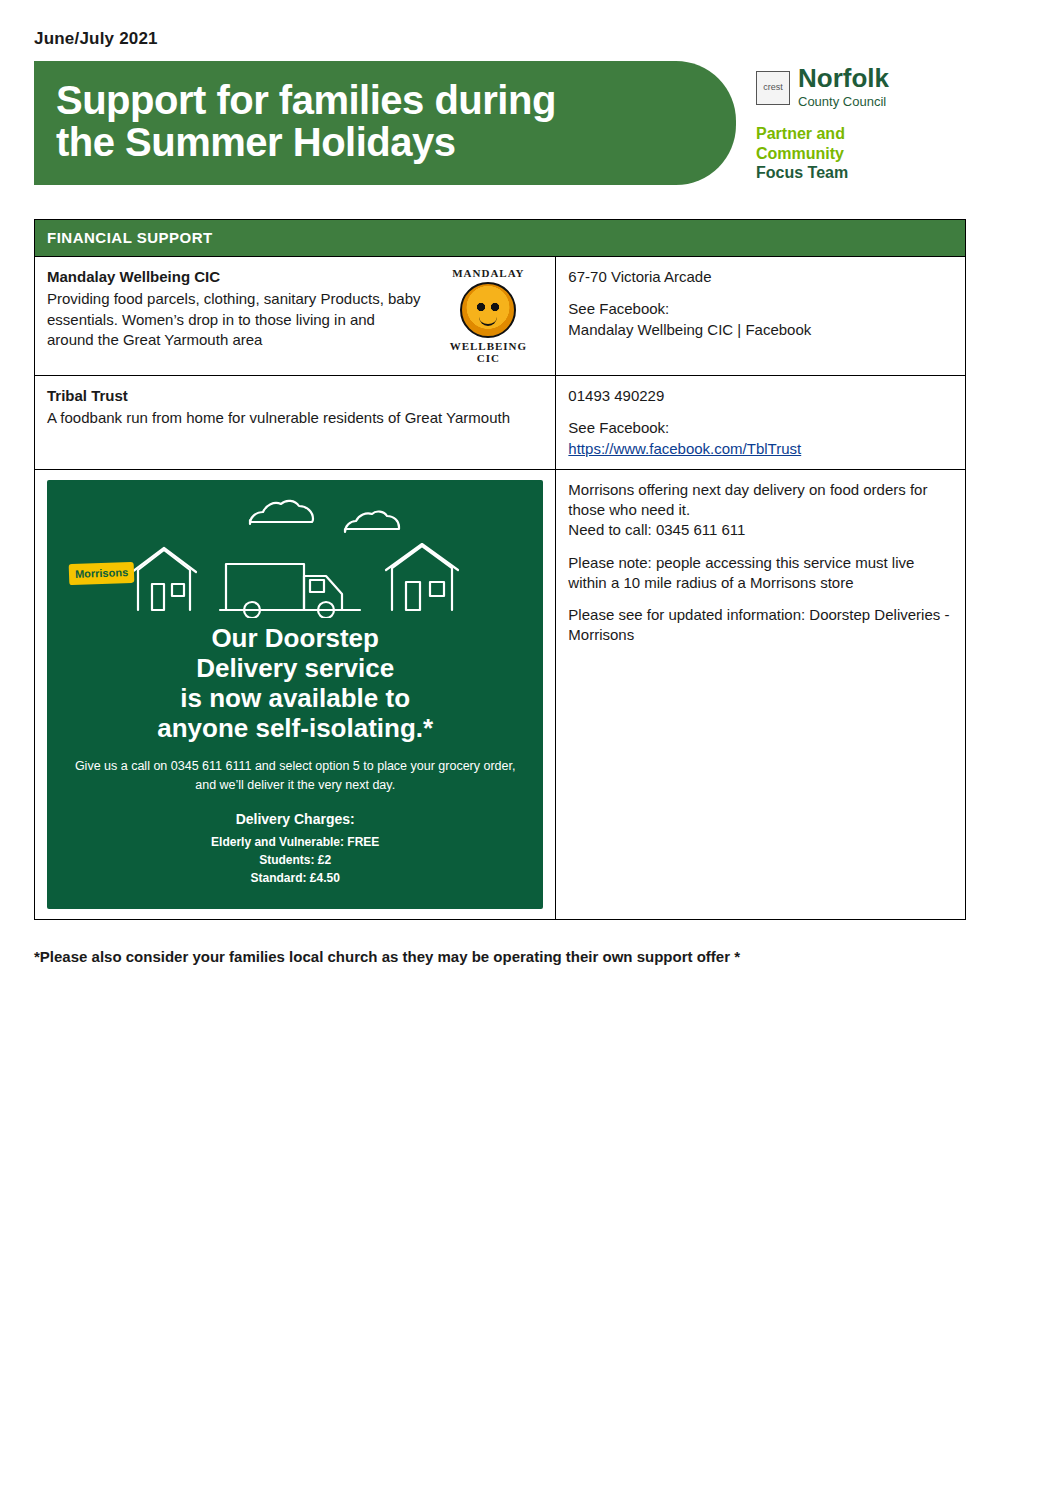June/July 2021
Support for families during
the Summer Holidays
crest
Norfolk
County Council
Partner and
Community
Focus Team
FINANCIAL SUPPORT
| Mandalay Wellbeing CIC Providing food parcels, clothing, sanitary Products, baby essentials. Women’s drop in to those living in and around the Great Yarmouth area MANDALAY WELLBEING CIC | 67-70 Victoria Arcade See Facebook: Mandalay Wellbeing CIC / Facebook |
| Tribal Trust A foodbank run from home for vulnerable residents of Great Yarmouth | 01493 490229 See Facebook: https://www.facebook.com/TblTrust |
| Morrisons Our Doorstep Delivery service is now available to anyone self-isolating.* Give us a call on 0345 611 6111 and select option 5 to place your grocery order, and we’ll deliver it the very next day. Delivery Charges: Elderly and Vulnerable: FREE Students: £2 Standard: £4.50 | Morrisons offering next day delivery on food orders for those who need it. Need to call: 0345 611 611 Please note: people accessing this service must live within a 10 mile radius of a Morrisons store Please see for updated information: Doorstep Deliveries - Morrisons |
*Please also consider your families local church as they may be operating their own support offer *